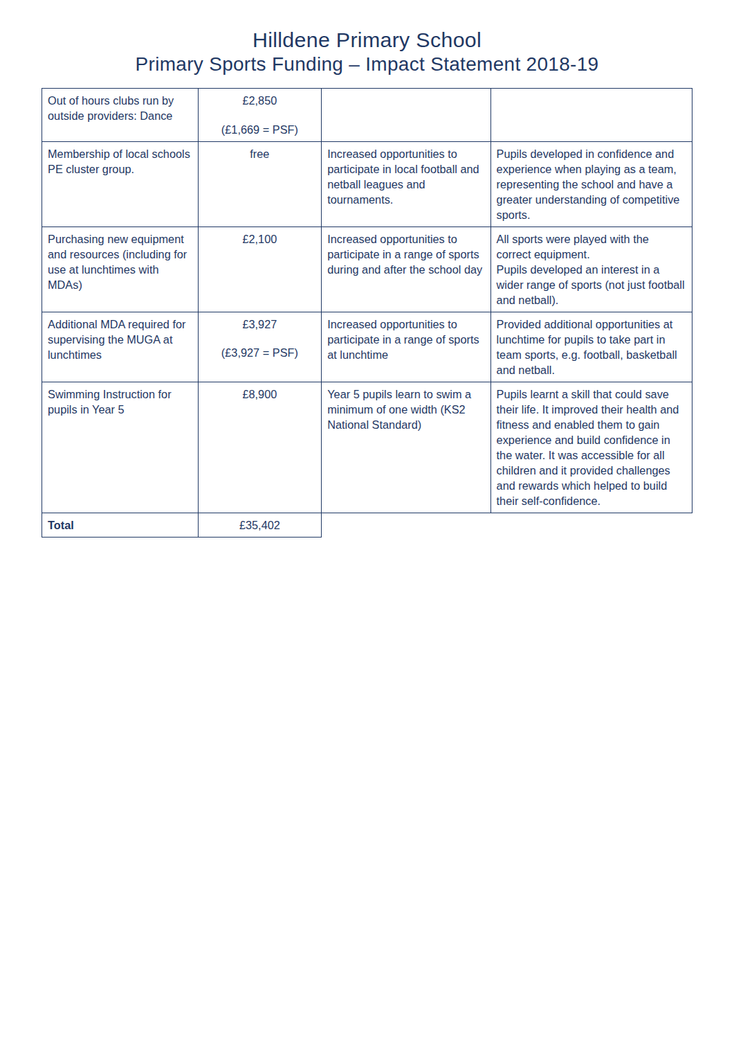Hilldene Primary School
Primary Sports Funding – Impact Statement 2018-19
| Out of hours clubs run by outside providers: Dance | £2,850 (£1,669 = PSF) | | |
| Membership of local schools PE cluster group. | free | Increased opportunities to participate in local football and netball leagues and tournaments. | Pupils developed in confidence and experience when playing as a team, representing the school and have a greater understanding of competitive sports. |
| Purchasing new equipment and resources (including for use at lunchtimes with MDAs) | £2,100 | Increased opportunities to participate in a range of sports during and after the school day | All sports were played with the correct equipment. Pupils developed an interest in a wider range of sports (not just football and netball). |
| Additional MDA required for supervising the MUGA at lunchtimes | £3,927 (£3,927 = PSF) | Increased opportunities to participate in a range of sports at lunchtime | Provided additional opportunities at lunchtime for pupils to take part in team sports, e.g. football, basketball and netball. |
| Swimming Instruction for pupils in Year 5 | £8,900 | Year 5 pupils learn to swim a minimum of one width (KS2 National Standard) | Pupils learnt a skill that could save their life. It improved their health and fitness and enabled them to gain experience and build confidence in the water. It was accessible for all children and it provided challenges and rewards which helped to build their self-confidence. |
| Total | £35,402 | | |